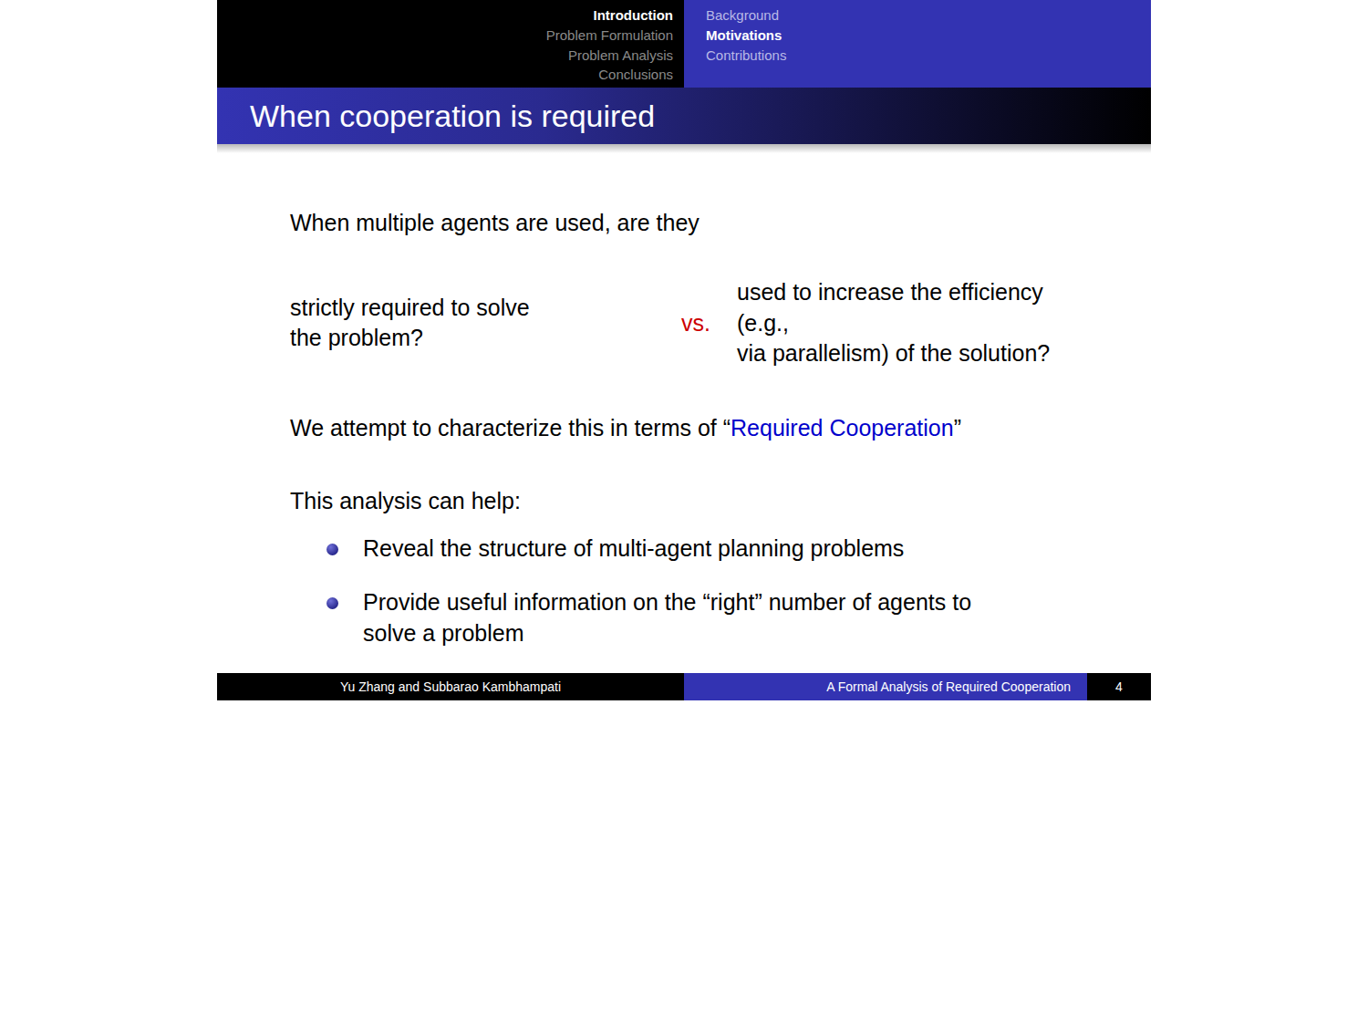Introduction
Problem Formulation
Problem Analysis
Conclusions
Background
Motivations
Contributions
When cooperation is required
When multiple agents are used, are they
strictly required to solve
the problem?
vs.
used to increase the efficiency (e.g.,
via parallelism) of the solution?
We attempt to characterize this in terms of “Required Cooperation”
This analysis can help:
Reveal the structure of multi-agent planning problems
Provide useful information on the “right” number of agents to
solve a problem
Yu Zhang and Subbarao Kambhampati
A Formal Analysis of Required Cooperation
4